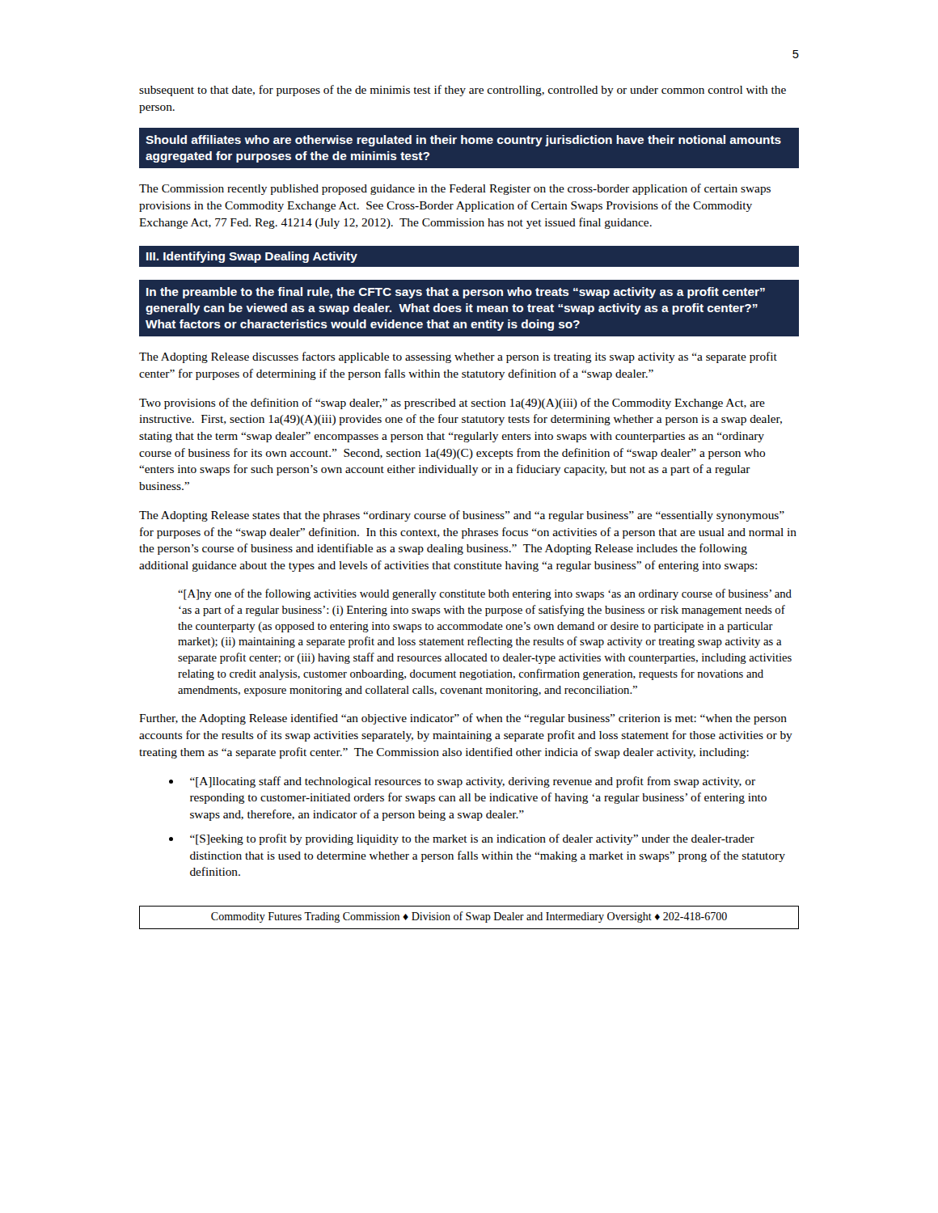5
subsequent to that date, for purposes of the de minimis test if they are controlling, controlled by or under common control with the person.
Should affiliates who are otherwise regulated in their home country jurisdiction have their notional amounts aggregated for purposes of the de minimis test?
The Commission recently published proposed guidance in the Federal Register on the cross-border application of certain swaps provisions in the Commodity Exchange Act. See Cross-Border Application of Certain Swaps Provisions of the Commodity Exchange Act, 77 Fed. Reg. 41214 (July 12, 2012). The Commission has not yet issued final guidance.
III. Identifying Swap Dealing Activity
In the preamble to the final rule, the CFTC says that a person who treats “swap activity as a profit center” generally can be viewed as a swap dealer. What does it mean to treat “swap activity as a profit center?” What factors or characteristics would evidence that an entity is doing so?
The Adopting Release discusses factors applicable to assessing whether a person is treating its swap activity as “a separate profit center” for purposes of determining if the person falls within the statutory definition of a “swap dealer.”
Two provisions of the definition of “swap dealer,” as prescribed at section 1a(49)(A)(iii) of the Commodity Exchange Act, are instructive. First, section 1a(49)(A)(iii) provides one of the four statutory tests for determining whether a person is a swap dealer, stating that the term “swap dealer” encompasses a person that “regularly enters into swaps with counterparties as an “ordinary course of business for its own account.” Second, section 1a(49)(C) excepts from the definition of “swap dealer” a person who “enters into swaps for such person’s own account either individually or in a fiduciary capacity, but not as a part of a regular business.”
The Adopting Release states that the phrases “ordinary course of business” and “a regular business” are “essentially synonymous” for purposes of the “swap dealer” definition. In this context, the phrases focus “on activities of a person that are usual and normal in the person’s course of business and identifiable as a swap dealing business.” The Adopting Release includes the following additional guidance about the types and levels of activities that constitute having “a regular business” of entering into swaps:
“[A]ny one of the following activities would generally constitute both entering into swaps ‘as an ordinary course of business’ and ‘as a part of a regular business’: (i) Entering into swaps with the purpose of satisfying the business or risk management needs of the counterparty (as opposed to entering into swaps to accommodate one’s own demand or desire to participate in a particular market); (ii) maintaining a separate profit and loss statement reflecting the results of swap activity or treating swap activity as a separate profit center; or (iii) having staff and resources allocated to dealer-type activities with counterparties, including activities relating to credit analysis, customer onboarding, document negotiation, confirmation generation, requests for novations and amendments, exposure monitoring and collateral calls, covenant monitoring, and reconciliation.”
Further, the Adopting Release identified “an objective indicator” of when the “regular business” criterion is met: “when the person accounts for the results of its swap activities separately, by maintaining a separate profit and loss statement for those activities or by treating them as “a separate profit center.” The Commission also identified other indicia of swap dealer activity, including:
“[A]llocating staff and technological resources to swap activity, deriving revenue and profit from swap activity, or responding to customer-initiated orders for swaps can all be indicative of having ‘a regular business’ of entering into swaps and, therefore, an indicator of a person being a swap dealer.”
“[S]eeking to profit by providing liquidity to the market is an indication of dealer activity” under the dealer-trader distinction that is used to determine whether a person falls within the “making a market in swaps” prong of the statutory definition.
Commodity Futures Trading Commission ♦ Division of Swap Dealer and Intermediary Oversight ♦ 202-418-6700